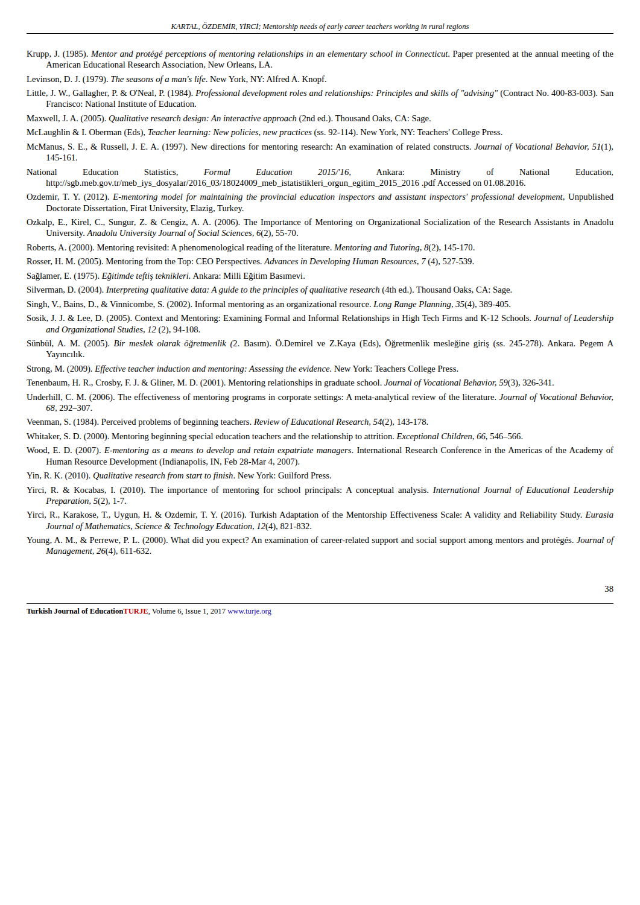KARTAL, ÖZDEMİR, YİRCİ; Mentorship needs of early career teachers working in rural regions
Krupp, J. (1985). Mentor and protégé perceptions of mentoring relationships in an elementary school in Connecticut. Paper presented at the annual meeting of the American Educational Research Association, New Orleans, LA.
Levinson, D. J. (1979). The seasons of a man's life. New York, NY: Alfred A. Knopf.
Little, J. W., Gallagher, P. & O'Neal, P. (1984). Professional development roles and relationships: Principles and skills of "advising" (Contract No. 400-83-003). San Francisco: National Institute of Education.
Maxwell, J. A. (2005). Qualitative research design: An interactive approach (2nd ed.). Thousand Oaks, CA: Sage.
McLaughlin & I. Oberman (Eds), Teacher learning: New policies, new practices (ss. 92-114). New York, NY: Teachers' College Press.
McManus, S. E., & Russell, J. E. A. (1997). New directions for mentoring research: An examination of related constructs. Journal of Vocational Behavior, 51(1), 145-161.
National Education Statistics, Formal Education 2015/'16, Ankara: Ministry of National Education, http://sgb.meb.gov.tr/meb_iys_dosyalar/2016_03/18024009_meb_istatistikleri_orgun_egitim_2015_2016 .pdf Accessed on 01.08.2016.
Ozdemir, T. Y. (2012). E-mentoring model for maintaining the provincial education inspectors and assistant inspectors' professional development, Unpublished Doctorate Dissertation, Firat University, Elazig, Turkey.
Ozkalp, E., Kirel, C., Sungur, Z. & Cengiz, A. A. (2006). The Importance of Mentoring on Organizational Socialization of the Research Assistants in Anadolu University. Anadolu University Journal of Social Sciences, 6(2), 55-70.
Roberts, A. (2000). Mentoring revisited: A phenomenological reading of the literature. Mentoring and Tutoring, 8(2), 145-170.
Rosser, H. M. (2005). Mentoring from the Top: CEO Perspectives. Advances in Developing Human Resources, 7 (4), 527-539.
Sağlamer, E. (1975). Eğitimde teftiş teknikleri. Ankara: Milli Eğitim Basımevi.
Silverman, D. (2004). Interpreting qualitative data: A guide to the principles of qualitative research (4th ed.). Thousand Oaks, CA: Sage.
Singh, V., Bains, D., & Vinnicombe, S. (2002). Informal mentoring as an organizational resource. Long Range Planning, 35(4), 389-405.
Sosik, J. J. & Lee, D. (2005). Context and Mentoring: Examining Formal and Informal Relationships in High Tech Firms and K-12 Schools. Journal of Leadership and Organizational Studies, 12 (2), 94-108.
Sünbül, A. M. (2005). Bir meslek olarak öğretmenlik (2. Basım). Ö.Demirel ve Z.Kaya (Eds), Öğretmenlik mesleğine giriş (ss. 245-278). Ankara. Pegem A Yayıncılık.
Strong, M. (2009). Effective teacher induction and mentoring: Assessing the evidence. New York: Teachers College Press.
Tenenbaum, H. R., Crosby, F. J. & Gliner, M. D. (2001). Mentoring relationships in graduate school. Journal of Vocational Behavior, 59(3), 326-341.
Underhill, C. M. (2006). The effectiveness of mentoring programs in corporate settings: A meta-analytical review of the literature. Journal of Vocational Behavior, 68, 292–307.
Veenman, S. (1984). Perceived problems of beginning teachers. Review of Educational Research, 54(2), 143-178.
Whitaker, S. D. (2000). Mentoring beginning special education teachers and the relationship to attrition. Exceptional Children, 66, 546–566.
Wood, E. D. (2007). E-mentoring as a means to develop and retain expatriate managers. International Research Conference in the Americas of the Academy of Human Resource Development (Indianapolis, IN, Feb 28-Mar 4, 2007).
Yin, R. K. (2010). Qualitative research from start to finish. New York: Guilford Press.
Yirci, R. & Kocabas, I. (2010). The importance of mentoring for school principals: A conceptual analysis. International Journal of Educational Leadership Preparation, 5(2), 1-7.
Yirci, R., Karakose, T., Uygun, H. & Ozdemir, T. Y. (2016). Turkish Adaptation of the Mentorship Effectiveness Scale: A validity and Reliability Study. Eurasia Journal of Mathematics, Science & Technology Education, 12(4), 821-832.
Young, A. M., & Perrewe, P. L. (2000). What did you expect? An examination of career-related support and social support among mentors and protégés. Journal of Management, 26(4), 611-632.
38
Turkish Journal of EducationTURJE, Volume 6, Issue 1, 2017 www.turje.org